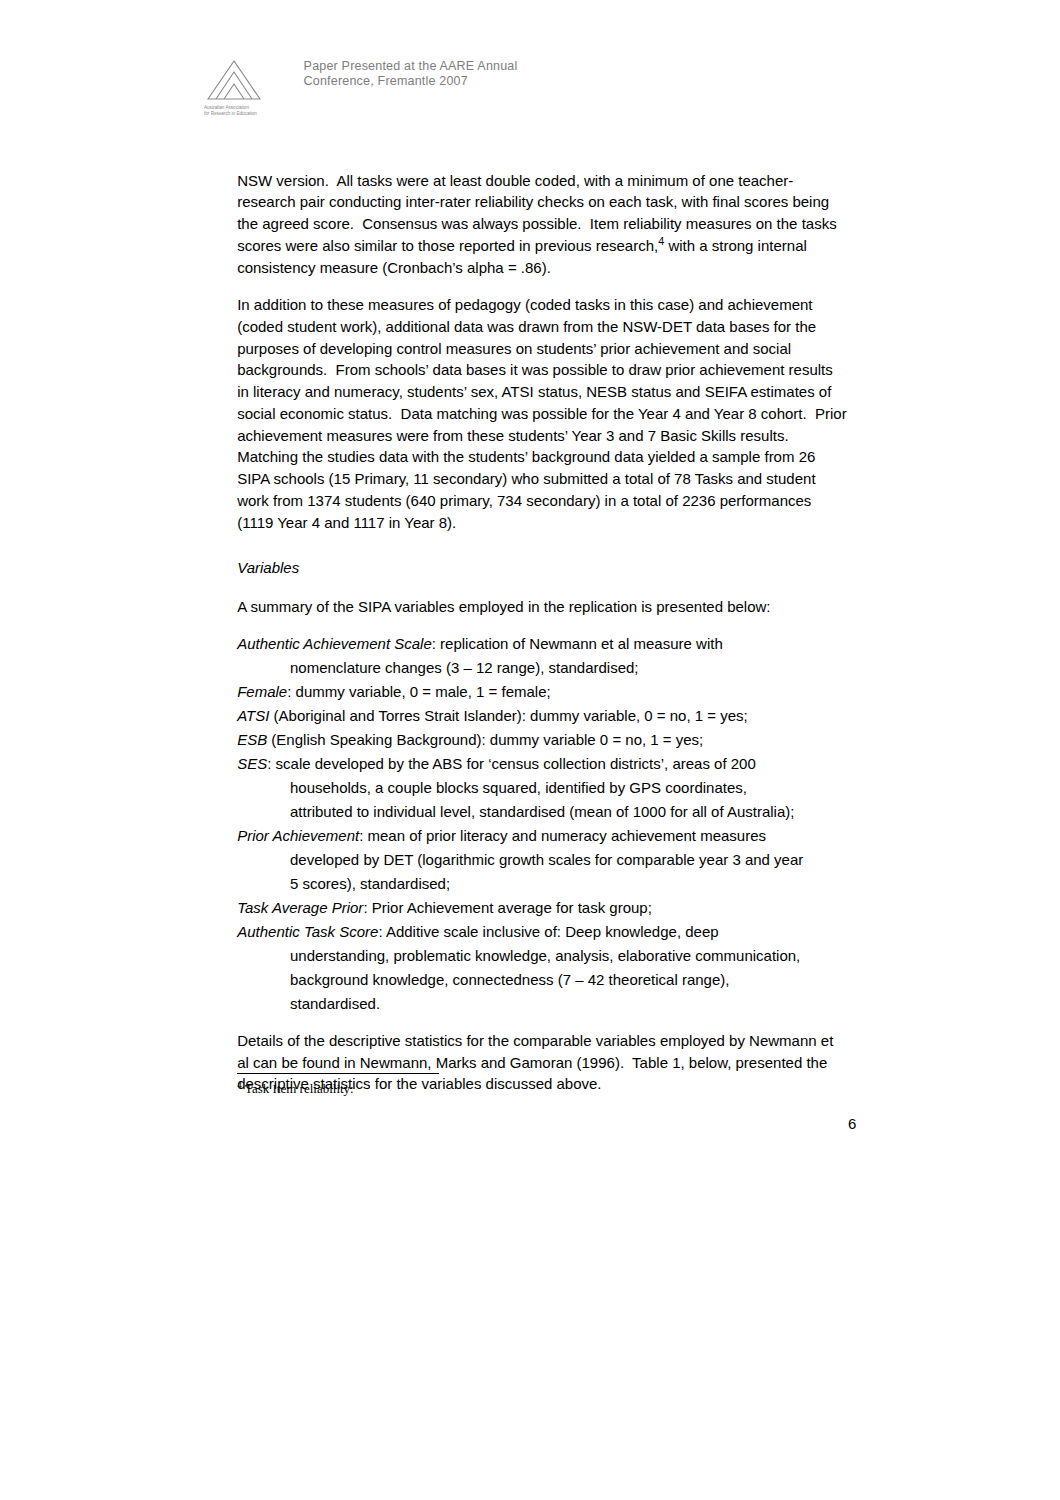Australian Association for Research in Education
Paper Presented at the AARE Annual
Conference, Fremantle 2007
NSW version. All tasks were at least double coded, with a minimum of one teacher-research pair conducting inter-rater reliability checks on each task, with final scores being the agreed score. Consensus was always possible. Item reliability measures on the tasks scores were also similar to those reported in previous research,4 with a strong internal consistency measure (Cronbach’s alpha = .86).
In addition to these measures of pedagogy (coded tasks in this case) and achievement (coded student work), additional data was drawn from the NSW-DET data bases for the purposes of developing control measures on students’ prior achievement and social backgrounds. From schools’ data bases it was possible to draw prior achievement results in literacy and numeracy, students’ sex, ATSI status, NESB status and SEIFA estimates of social economic status. Data matching was possible for the Year 4 and Year 8 cohort. Prior achievement measures were from these students’ Year 3 and 7 Basic Skills results. Matching the studies data with the students’ background data yielded a sample from 26 SIPA schools (15 Primary, 11 secondary) who submitted a total of 78 Tasks and student work from 1374 students (640 primary, 734 secondary) in a total of 2236 performances (1119 Year 4 and 1117 in Year 8).
Variables
A summary of the SIPA variables employed in the replication is presented below:
Authentic Achievement Scale: replication of Newmann et al measure with
nomenclature changes (3 – 12 range), standardised;
Female: dummy variable, 0 = male, 1 = female;
ATSI (Aboriginal and Torres Strait Islander): dummy variable, 0 = no, 1 = yes;
ESB (English Speaking Background): dummy variable 0 = no, 1 = yes;
SES: scale developed by the ABS for ‘census collection districts’, areas of 200
households, a couple blocks squared, identified by GPS coordinates,
attributed to individual level, standardised (mean of 1000 for all of Australia);
Prior Achievement: mean of prior literacy and numeracy achievement measures
developed by DET (logarithmic growth scales for comparable year 3 and year
5 scores), standardised;
Task Average Prior: Prior Achievement average for task group;
Authentic Task Score: Additive scale inclusive of: Deep knowledge, deep
understanding, problematic knowledge, analysis, elaborative communication,
background knowledge, connectedness (7 – 42 theoretical range),
standardised.
Details of the descriptive statistics for the comparable variables employed by Newmann et al can be found in Newmann, Marks and Gamoran (1996). Table 1, below, presented the descriptive statistics for the variables discussed above.
4 Task Item reliability:
6